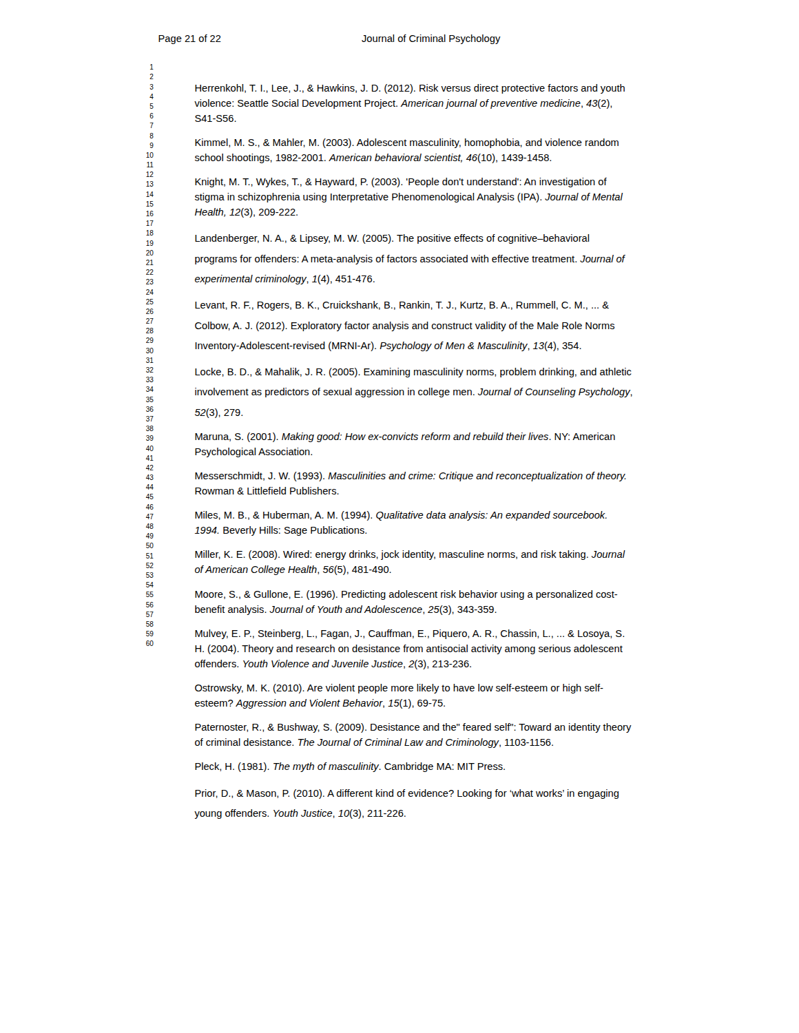12345 678910 1112131415 1617181920 2122232425 2627282930 3132333435 3637383940 4142434445 4647484950 5152535455 5657585960
Page 21 of 22
Journal of Criminal Psychology
Herrenkohl, T. I., Lee, J., & Hawkins, J. D. (2012). Risk versus direct protective factors and youth violence: Seattle Social Development Project. American journal of preventive medicine, 43(2), S41-S56.
Kimmel, M. S., & Mahler, M. (2003). Adolescent masculinity, homophobia, and violence random school shootings, 1982-2001. American behavioral scientist, 46(10), 1439-1458.
Knight, M. T., Wykes, T., & Hayward, P. (2003). 'People don't understand': An investigation of stigma in schizophrenia using Interpretative Phenomenological Analysis (IPA). Journal of Mental Health, 12(3), 209-222.
Landenberger, N. A., & Lipsey, M. W. (2005). The positive effects of cognitive–behavioral programs for offenders: A meta-analysis of factors associated with effective treatment. Journal of experimental criminology, 1(4), 451-476.
Levant, R. F., Rogers, B. K., Cruickshank, B., Rankin, T. J., Kurtz, B. A., Rummell, C. M., ... & Colbow, A. J. (2012). Exploratory factor analysis and construct validity of the Male Role Norms Inventory-Adolescent-revised (MRNI-Ar). Psychology of Men & Masculinity, 13(4), 354.
Locke, B. D., & Mahalik, J. R. (2005). Examining masculinity norms, problem drinking, and athletic involvement as predictors of sexual aggression in college men. Journal of Counseling Psychology, 52(3), 279.
Maruna, S. (2001). Making good: How ex-convicts reform and rebuild their lives. NY: American Psychological Association.
Messerschmidt, J. W. (1993). Masculinities and crime: Critique and reconceptualization of theory. Rowman & Littlefield Publishers.
Miles, M. B., & Huberman, A. M. (1994). Qualitative data analysis: An expanded sourcebook. 1994. Beverly Hills: Sage Publications.
Miller, K. E. (2008). Wired: energy drinks, jock identity, masculine norms, and risk taking. Journal of American College Health, 56(5), 481-490.
Moore, S., & Gullone, E. (1996). Predicting adolescent risk behavior using a personalized cost-benefit analysis. Journal of Youth and Adolescence, 25(3), 343-359.
Mulvey, E. P., Steinberg, L., Fagan, J., Cauffman, E., Piquero, A. R., Chassin, L., ... & Losoya, S. H. (2004). Theory and research on desistance from antisocial activity among serious adolescent offenders. Youth Violence and Juvenile Justice, 2(3), 213-236.
Ostrowsky, M. K. (2010). Are violent people more likely to have low self-esteem or high self-esteem? Aggression and Violent Behavior, 15(1), 69-75.
Paternoster, R., & Bushway, S. (2009). Desistance and the" feared self": Toward an identity theory of criminal desistance. The Journal of Criminal Law and Criminology, 1103-1156.
Pleck, H. (1981). The myth of masculinity. Cambridge MA: MIT Press.
Prior, D., & Mason, P. (2010). A different kind of evidence? Looking for ‘what works’ in engaging young offenders. Youth Justice, 10(3), 211-226.